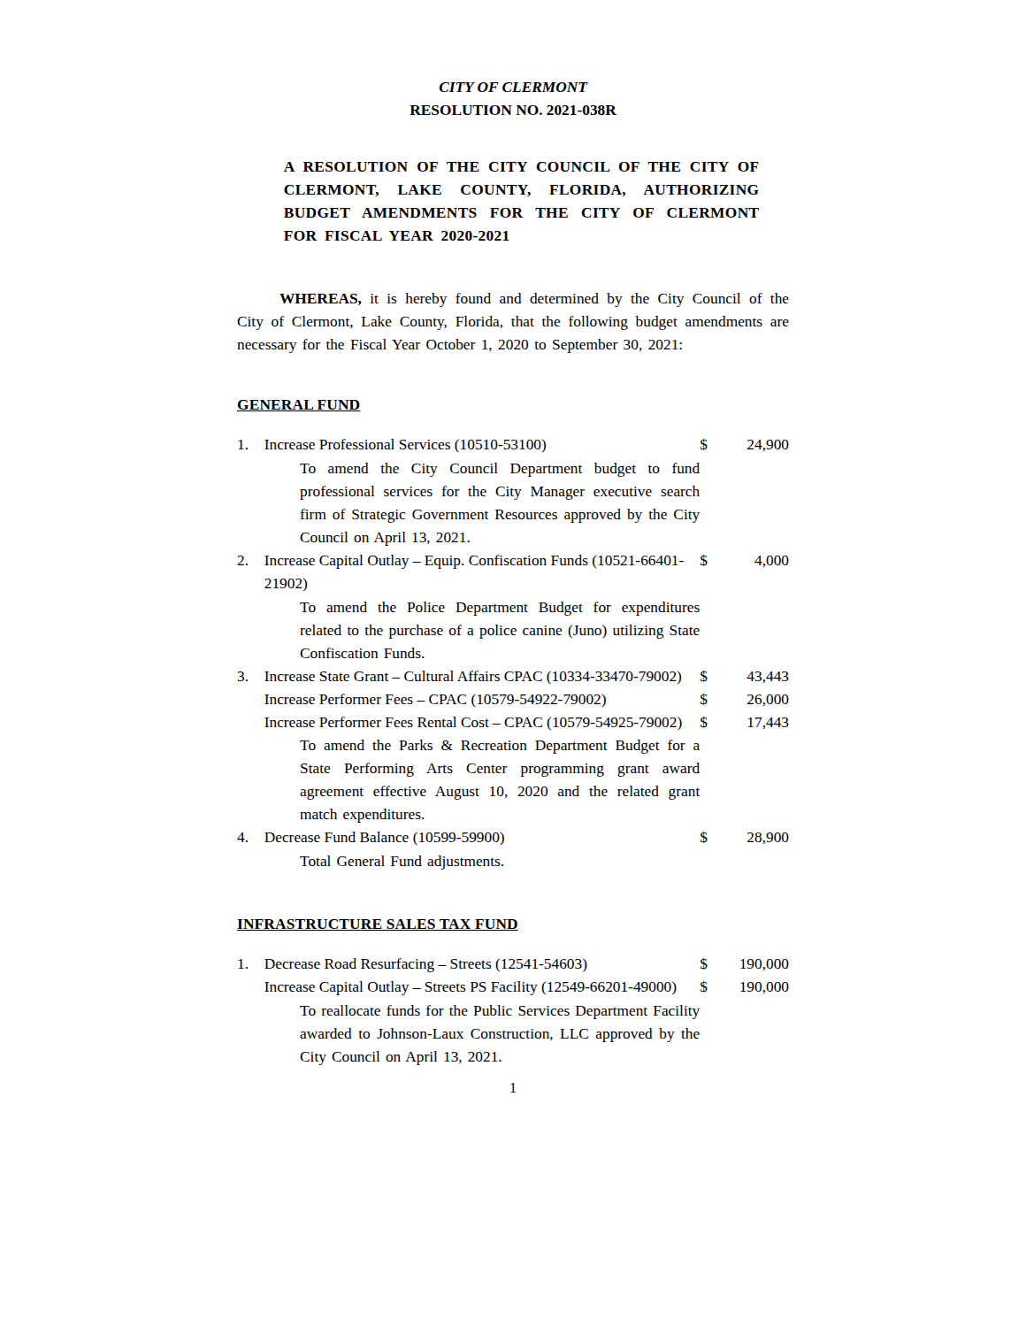CITY OF CLERMONT
RESOLUTION NO. 2021-038R
A RESOLUTION OF THE CITY COUNCIL OF THE CITY OF CLERMONT, LAKE COUNTY, FLORIDA, AUTHORIZING BUDGET AMENDMENTS FOR THE CITY OF CLERMONT FOR FISCAL YEAR 2020-2021
WHEREAS, it is hereby found and determined by the City Council of the City of Clermont, Lake County, Florida, that the following budget amendments are necessary for the Fiscal Year October 1, 2020 to September 30, 2021:
GENERAL FUND
| 1. | Increase Professional Services (10510-53100) To amend the City Council Department budget to fund professional services for the City Manager executive search firm of Strategic Government Resources approved by the City Council on April 13, 2021. | $ | 24,900 |
| 2. | Increase Capital Outlay – Equip. Confiscation Funds (10521-66401-21902) To amend the Police Department Budget for expenditures related to the purchase of a police canine (Juno) utilizing State Confiscation Funds. | $ | 4,000 |
| 3. | Increase State Grant – Cultural Affairs CPAC (10334-33470-79002) | $ | 43,443 |
| | Increase Performer Fees – CPAC (10579-54922-79002) | $ | 26,000 |
| | Increase Performer Fees Rental Cost – CPAC (10579-54925-79002) To amend the Parks & Recreation Department Budget for a State Performing Arts Center programming grant award agreement effective August 10, 2020 and the related grant match expenditures. | $ | 17,443 |
| 4. | Decrease Fund Balance (10599-59900) Total General Fund adjustments. | $ | 28,900 |
INFRASTRUCTURE SALES TAX FUND
| 1. | Decrease Road Resurfacing – Streets (12541-54603) | $ | 190,000 |
| | Increase Capital Outlay – Streets PS Facility (12549-66201-49000) To reallocate funds for the Public Services Department Facility awarded to Johnson-Laux Construction, LLC approved by the City Council on April 13, 2021. | $ | 190,000 |
1